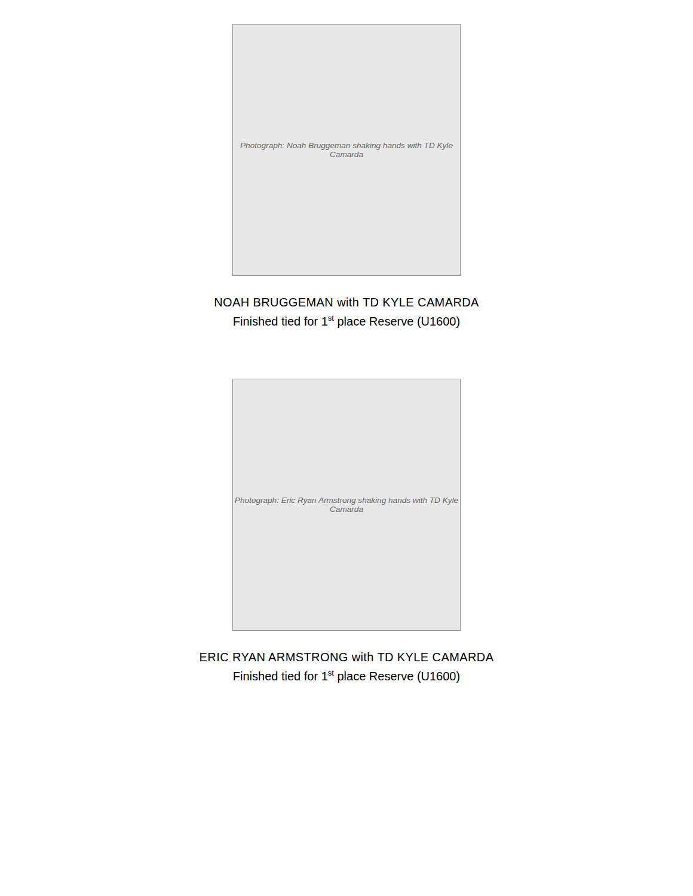Photograph: Noah Bruggeman shaking hands with TD Kyle Camarda
NOAH BRUGGEMAN with TD KYLE CAMARDA Finished tied for 1st place Reserve (U1600)
Photograph: Eric Ryan Armstrong shaking hands with TD Kyle Camarda
ERIC RYAN ARMSTRONG with TD KYLE CAMARDA Finished tied for 1st place Reserve (U1600)